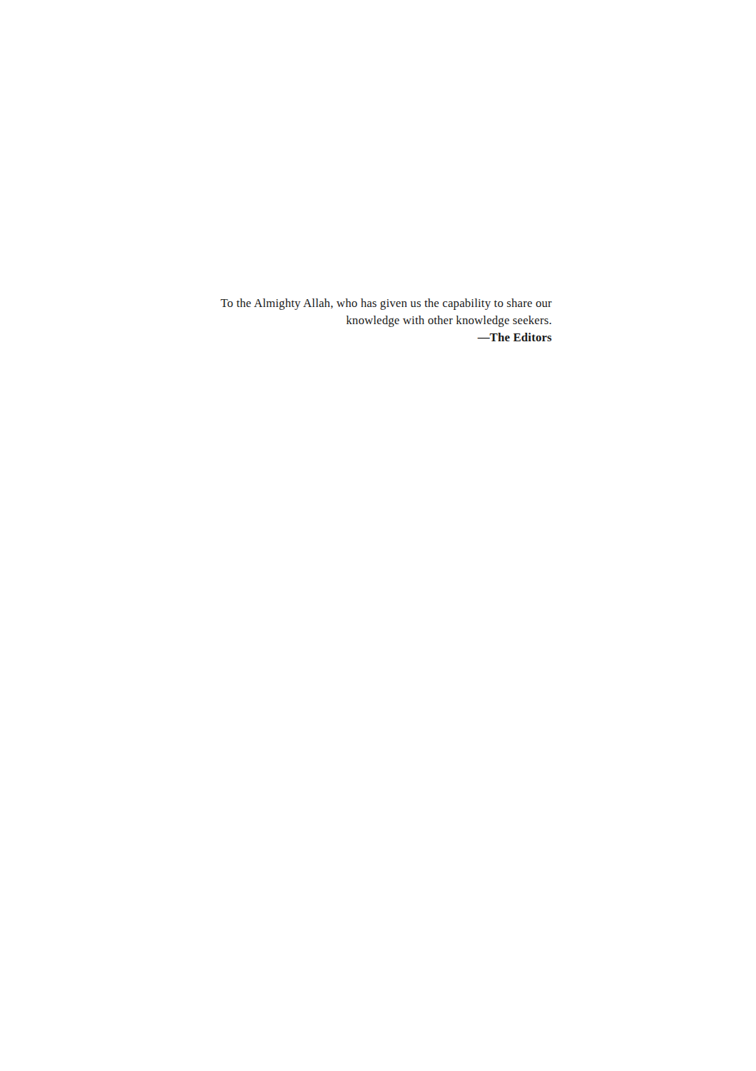To the Almighty Allah, who has given us the capability to share our knowledge with other knowledge seekers.
—The Editors